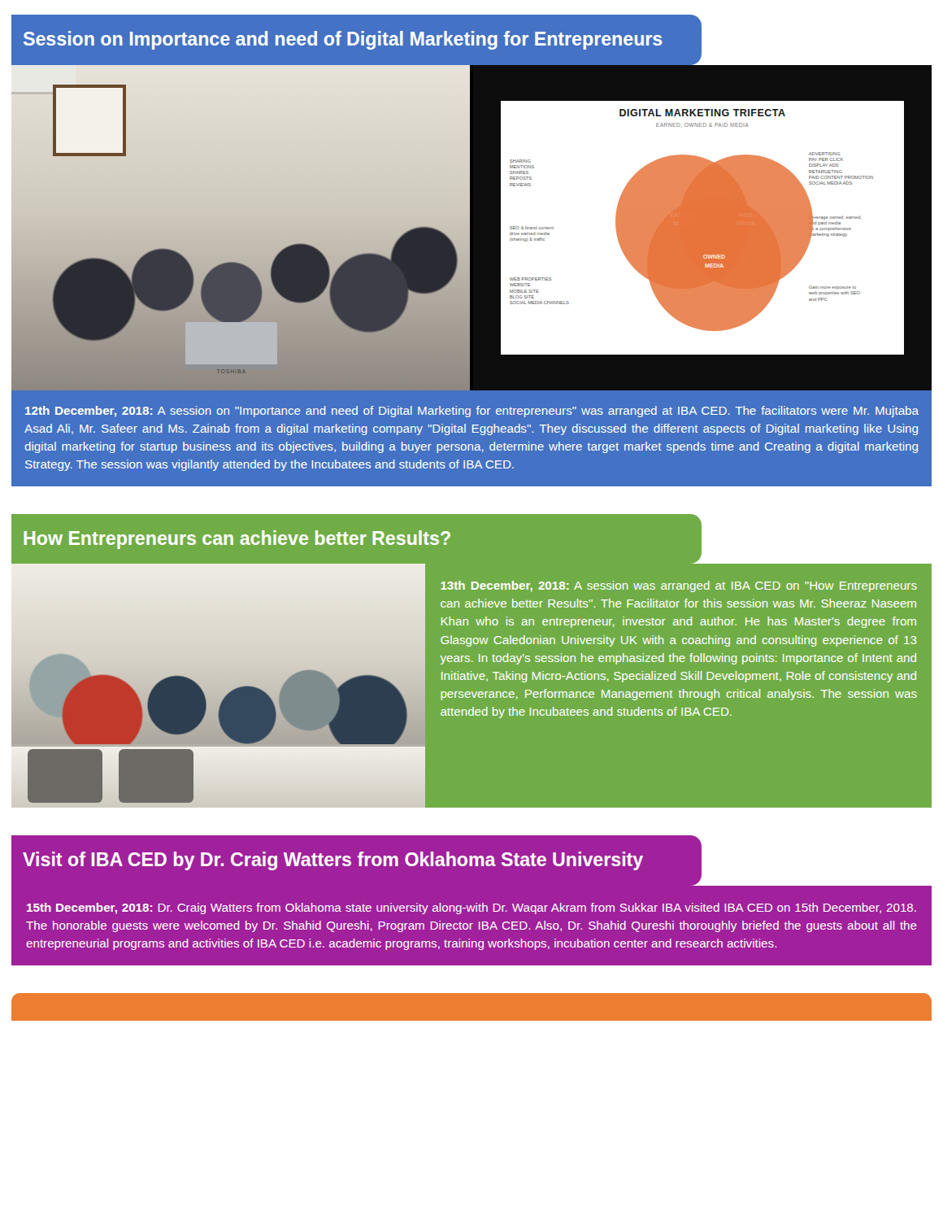Session on Importance and need of Digital Marketing for Entrepreneurs
DIGITAL MARKETING TRIFECTA
EARNED, OWNED & PAID MEDIA
SHARING
MENTIONS
SHARES
REPOSTS
REVIEWS
ADVERTISING
PAY PER CLICK
DISPLAY ADS
RETARGETING
PAID CONTENT PROMOTION
SOCIAL MEDIA ADS
SEO & brand content
drive earned media
(sharing) & traffic
Leverage owned, earned,
and paid media
for a comprehensive
marketing strategy
WEB PROPERTIES
WEBSITE
MOBILE SITE
BLOG SITE
SOCIAL MEDIA CHANNELS
Gain more exposure to
web properties with SEO
and PPC
EARNED
MEDIA
PAID
MEDIA
OWNED
MEDIA
12th December, 2018: A session on "Importance and need of Digital Marketing for entrepreneurs" was arranged at IBA CED. The facilitators were Mr. Mujtaba Asad Ali, Mr. Safeer and Ms. Zainab from a digital marketing company "Digital Eggheads". They discussed the different aspects of Digital marketing like Using digital marketing for startup business and its objectives, building a buyer persona, determine where target market spends time and Creating a digital marketing Strategy. The session was vigilantly attended by the Incubatees and students of IBA CED.
How Entrepreneurs can achieve better Results?
13th December, 2018: A session was arranged at IBA CED on "How Entrepreneurs can achieve better Results". The Facilitator for this session was Mr. Sheeraz Naseem Khan who is an entrepreneur, investor and author. He has Master's degree from Glasgow Caledonian University UK with a coaching and consulting experience of 13 years. In today's session he emphasized the following points: Importance of Intent and Initiative, Taking Micro-Actions, Specialized Skill Development, Role of consistency and perseverance, Performance Management through critical analysis. The session was attended by the Incubatees and students of IBA CED.
Visit of IBA CED by Dr. Craig Watters from Oklahoma State University
15th December, 2018: Dr. Craig Watters from Oklahoma state university along-with Dr. Waqar Akram from Sukkar IBA visited IBA CED on 15th December, 2018. The honorable guests were welcomed by Dr. Shahid Qureshi, Program Director IBA CED. Also, Dr. Shahid Qureshi thoroughly briefed the guests about all the entrepreneurial programs and activities of IBA CED i.e. academic programs, training workshops, incubation center and research activities.